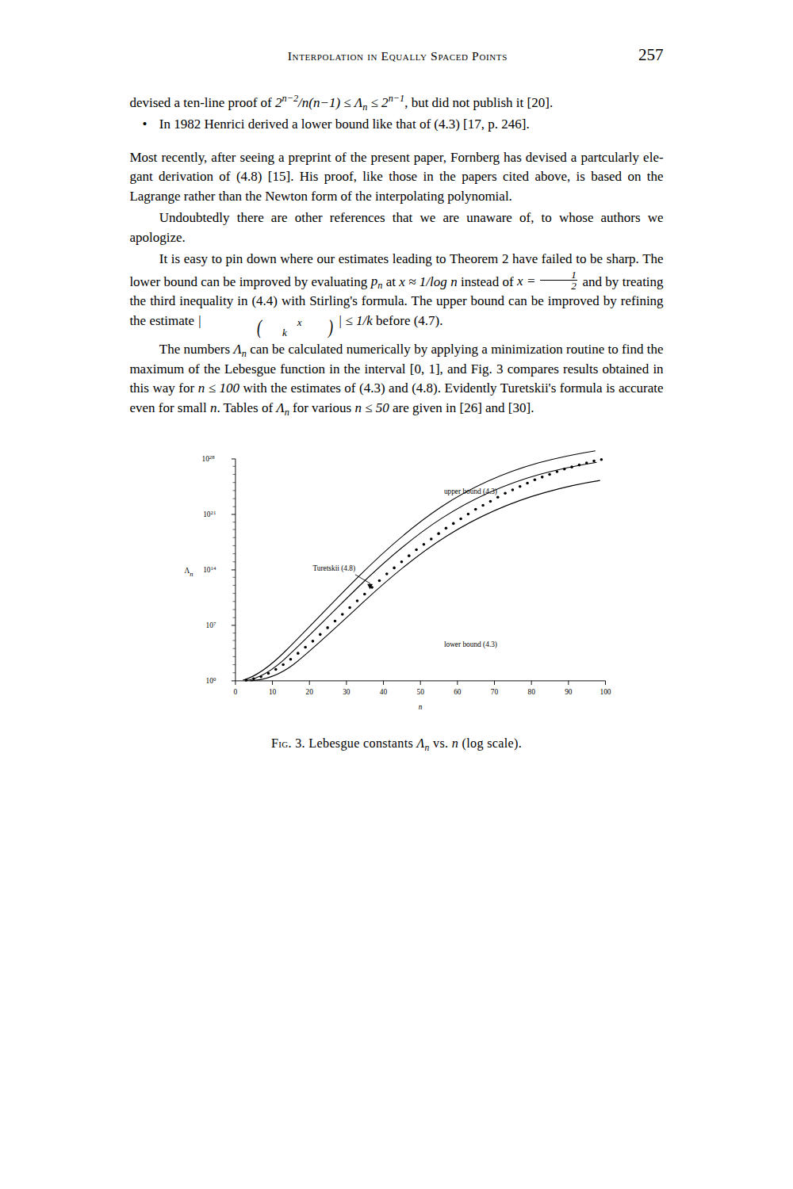Interpolation in Equally Spaced Points 257
devised a ten-line proof of 2n−2/n(n−1) ≤ Λn ≤ 2n−1, but did not publish it [20].
In 1982 Henrici derived a lower bound like that of (4.3) [17, p. 246].
Most recently, after seeing a preprint of the present paper, Fornberg has devised a partcularly elegant derivation of (4.8) [15]. His proof, like those in the papers cited above, is based on the Lagrange rather than the Newton form of the interpolating polynomial.
Undoubtedly there are other references that we are unaware of, to whose authors we apologize.
It is easy to pin down where our estimates leading to Theorem 2 have failed to be sharp. The lower bound can be improved by evaluating pn at x ≈ 1/log n instead of x = 12 and by treating the third inequality in (4.4) with Stirling's formula. The upper bound can be improved by refining the estimate |(x
k)| ≤ 1/k before (4.7).
The numbers Λn can be calculated numerically by applying a minimization routine to find the maximum of the Lebesgue function in the interval [0, 1], and Fig. 3 compares results obtained in this way for n ≤ 100 with the estimates of (4.3) and (4.8). Evidently Turetskii's formula is accurate even for small n. Tables of Λn for various n ≤ 50 are given in [26] and [30].
1028 1021 1014 107 100 Λn 0 10 20 30 40 50 60 70 80 90 100 n upper bound (4.3) Turetskii (4.8) lower bound (4.3)
Fig. 3. Lebesgue constants Λn vs. n (log scale).